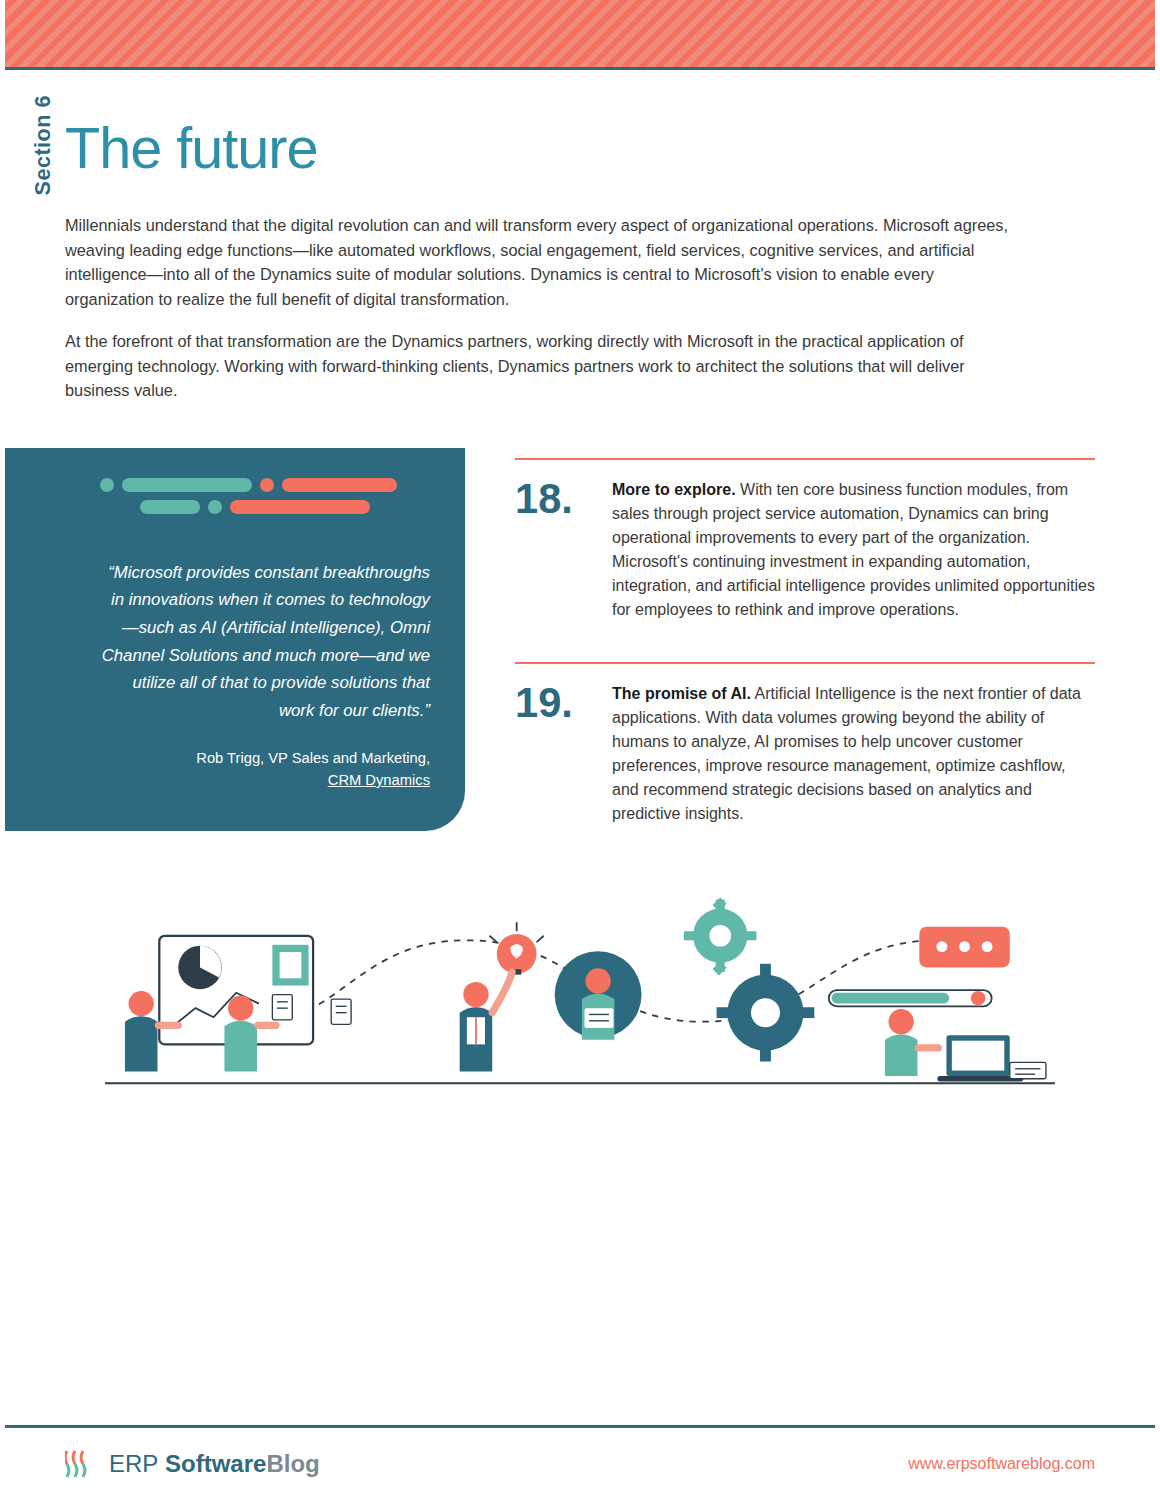Section 6
The future
Millennials understand that the digital revolution can and will transform every aspect of organizational operations. Microsoft agrees, weaving leading edge functions—like automated workflows, social engagement, field services, cognitive services, and artificial intelligence—into all of the Dynamics suite of modular solutions. Dynamics is central to Microsoft's vision to enable every organization to realize the full benefit of digital transformation.
At the forefront of that transformation are the Dynamics partners, working directly with Microsoft in the practical application of emerging technology. Working with forward-thinking clients, Dynamics partners work to architect the solutions that will deliver business value.
“Microsoft provides constant breakthroughs in innovations when it comes to technology—such as AI (Artificial Intelligence), Omni Channel Solutions and much more—and we utilize all of that to provide solutions that work for our clients.”
Rob Trigg, VP Sales and Marketing,
CRM Dynamics
18.
More to explore. With ten core business function modules, from sales through project service automation, Dynamics can bring operational improvements to every part of the organization. Microsoft's continuing investment in expanding automation, integration, and artificial intelligence provides unlimited opportunities for employees to rethink and improve operations.
19.
The promise of AI. Artificial Intelligence is the next frontier of data applications. With data volumes growing beyond the ability of humans to analyze, AI promises to help uncover customer preferences, improve resource management, optimize cashflow, and recommend strategic decisions based on analytics and predictive insights.
ERP Software Blog
www.erpsoftwareblog.com